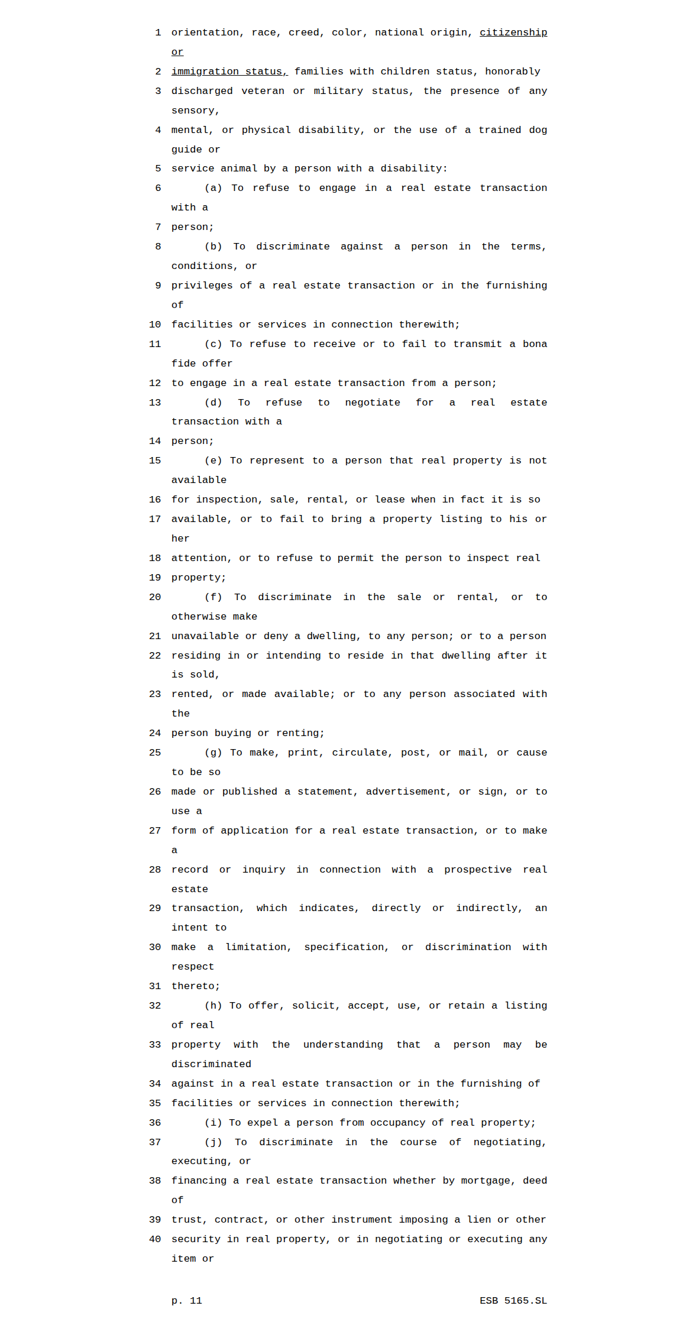orientation, race, creed, color, national origin, citizenship or
immigration status, families with children status, honorably
discharged veteran or military status, the presence of any sensory,
mental, or physical disability, or the use of a trained dog guide or
service animal by a person with a disability:
(a) To refuse to engage in a real estate transaction with a
person;
(b) To discriminate against a person in the terms, conditions, or
privileges of a real estate transaction or in the furnishing of
facilities or services in connection therewith;
(c) To refuse to receive or to fail to transmit a bona fide offer
to engage in a real estate transaction from a person;
(d) To refuse to negotiate for a real estate transaction with a
person;
(e) To represent to a person that real property is not available
for inspection, sale, rental, or lease when in fact it is so
available, or to fail to bring a property listing to his or her
attention, or to refuse to permit the person to inspect real
property;
(f) To discriminate in the sale or rental, or to otherwise make
unavailable or deny a dwelling, to any person; or to a person
residing in or intending to reside in that dwelling after it is sold,
rented, or made available; or to any person associated with the
person buying or renting;
(g) To make, print, circulate, post, or mail, or cause to be so
made or published a statement, advertisement, or sign, or to use a
form of application for a real estate transaction, or to make a
record or inquiry in connection with a prospective real estate
transaction, which indicates, directly or indirectly, an intent to
make a limitation, specification, or discrimination with respect
thereto;
(h) To offer, solicit, accept, use, or retain a listing of real
property with the understanding that a person may be discriminated
against in a real estate transaction or in the furnishing of
facilities or services in connection therewith;
(i) To expel a person from occupancy of real property;
(j) To discriminate in the course of negotiating, executing, or
financing a real estate transaction whether by mortgage, deed of
trust, contract, or other instrument imposing a lien or other
security in real property, or in negotiating or executing any item or
p. 11 ESB 5165.SL